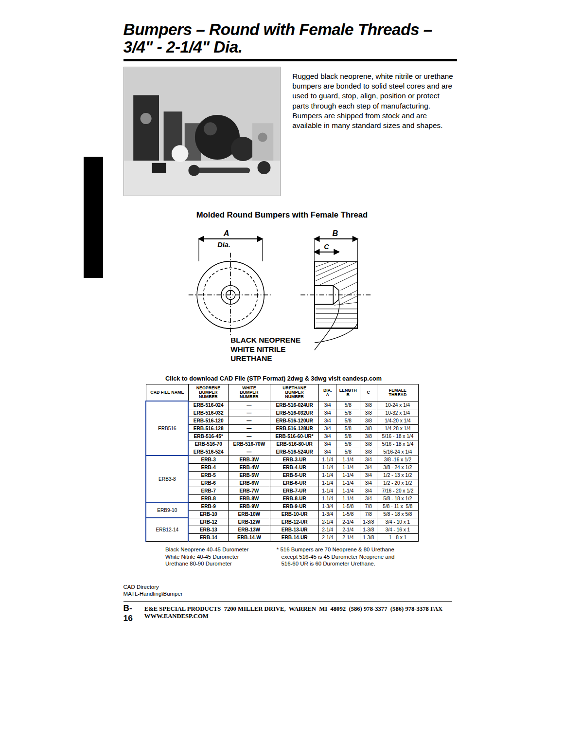Bumpers – Round with Female Threads –
3/4" - 2-1/4" Dia.
Rugged black neoprene, white nitrile or urethane bumpers are bonded to solid steel cores and are used to guard, stop, align, position or protect parts through each step of manufacturing. Bumpers are shipped from stock and are available in many standard sizes and shapes.
Molded Round Bumpers with Female Thread
A Dia. B C BLACK NEOPRENE WHITE NITRILE URETHANE
Click to download CAD File (STP Format) 2dwg & 3dwg visit eandesp.com
| CAD FILE NAME | NEOPRENE BUMPER NUMBER | WHITE BUMPER NUMBER | URETHANE BUMPER NUMBER | DIA. A | LENGTH B | C | FEMALE THREAD |
| --- | --- | --- | --- | --- | --- | --- | --- |
| ERB516 | ERB-516-024 | — | ERB-516-024UR | 3/4 | 5/8 | 3/8 | 10-24 x 1/4 |
| ERB-516-032 | — | ERB-516-032UR | 3/4 | 5/8 | 3/8 | 10-32 x 1/4 |
| ERB-516-120 | — | ERB-516-120UR | 3/4 | 5/8 | 3/8 | 1/4-20 x 1/4 |
| ERB-516-128 | — | ERB-516-128UR | 3/4 | 5/8 | 3/8 | 1/4-28 x 1/4 |
| ERB-516-45* | — | ERB-516-60-UR* | 3/4 | 5/8 | 3/8 | 5/16 - 18 x 1/4 |
| ERB-516-70 | ERB-516-70W | ERB-516-80-UR | 3/4 | 5/8 | 3/8 | 5/16 - 18 x 1/4 |
| ERB-516-524 | — | ERB-516-524UR | 3/4 | 5/8 | 3/8 | 5/16-24 x 1/4 |
| ERB3-8 | ERB-3 | ERB-3W | ERB-3-UR | 1-1/4 | 1-1/4 | 3/4 | 3/8 -16 x 1/2 |
| ERB-4 | ERB-4W | ERB-4-UR | 1-1/4 | 1-1/4 | 3/4 | 3/8 - 24 x 1/2 |
| ERB-5 | ERB-5W | ERB-5-UR | 1-1/4 | 1-1/4 | 3/4 | 1/2 - 13 x 1/2 |
| ERB-6 | ERB-6W | ERB-6-UR | 1-1/4 | 1-1/4 | 3/4 | 1/2 - 20 x 1/2 |
| ERB-7 | ERB-7W | ERB-7-UR | 1-1/4 | 1-1/4 | 3/4 | 7/16 - 20 x 1/2 |
| ERB-8 | ERB-8W | ERB-8-UR | 1-1/4 | 1-1/4 | 3/4 | 5/8 - 18 x 1/2 |
| ERB9-10 | ERB-9 | ERB-9W | ERB-9-UR | 1-3/4 | 1-5/8 | 7/8 | 5/8 - 11 x 5/8 |
| ERB-10 | ERB-10W | ERB-10-UR | 1-3/4 | 1-5/8 | 7/8 | 5/8 - 18 x 5/8 |
| ERB12-14 | ERB-12 | ERB-12W | ERB-12-UR | 2-1/4 | 2-1/4 | 1-3/8 | 3/4 - 10 x 1 |
| ERB-13 | ERB-13W | ERB-13-UR | 2-1/4 | 2-1/4 | 1-3/8 | 3/4 - 16 x 1 |
| ERB-14 | ERB-14-W | ERB-14-UR | 2-1/4 | 2-1/4 | 1-3/8 | 1 - 8 x 1 |
Black Neoprene 40-45 Durometer
White Nitrile 40-45 Durometer
Urethane 80-90 Durometer
* 516 Bumpers are 70 Neoprene & 80 Urethane
except 516-45 is 45 Durometer Neoprene and
516-60 UR is 60 Durometer Urethane.
CAD Directory
MATL-Handling\Bumper
B-16 E&E SPECIAL PRODUCTS 7200 MILLER DRIVE, WARREN MI 48092 (586) 978-3377 (586) 978-3378 FAX WWW.EANDESP.COM